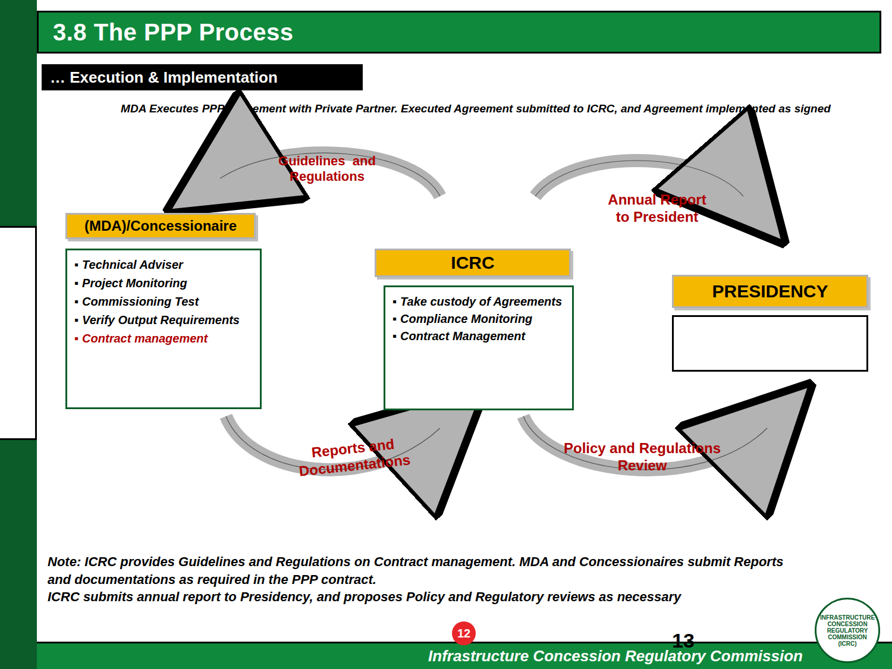3.8 The PPP Process
… Execution & Implementation
MDA Executes PPP Agreement with Private Partner. Executed Agreement submitted to ICRC, and Agreement implemented as signed
Guidelines and
Regulations
Annual Report
to President
Reports and
Documentations
Policy and Regulations
Review
(MDA)/Concessionaire
Technical Adviser
Project Monitoring
Commissioning Test
Verify Output Requirements
Contract management
ICRC
Take custody of Agreements
Compliance Monitoring
Contract Management
PRESIDENCY
Note: ICRC provides Guidelines and Regulations on Contract management. MDA and Concessionaires submit Reports and documentations as required in the PPP contract.
ICRC submits annual report to Presidency, and proposes Policy and Regulatory reviews as necessary
Infrastructure Concession Regulatory Commission
12
13
INFRASTRUCTURE CONCESSION
REGULATORY COMMISSION
(ICRC)